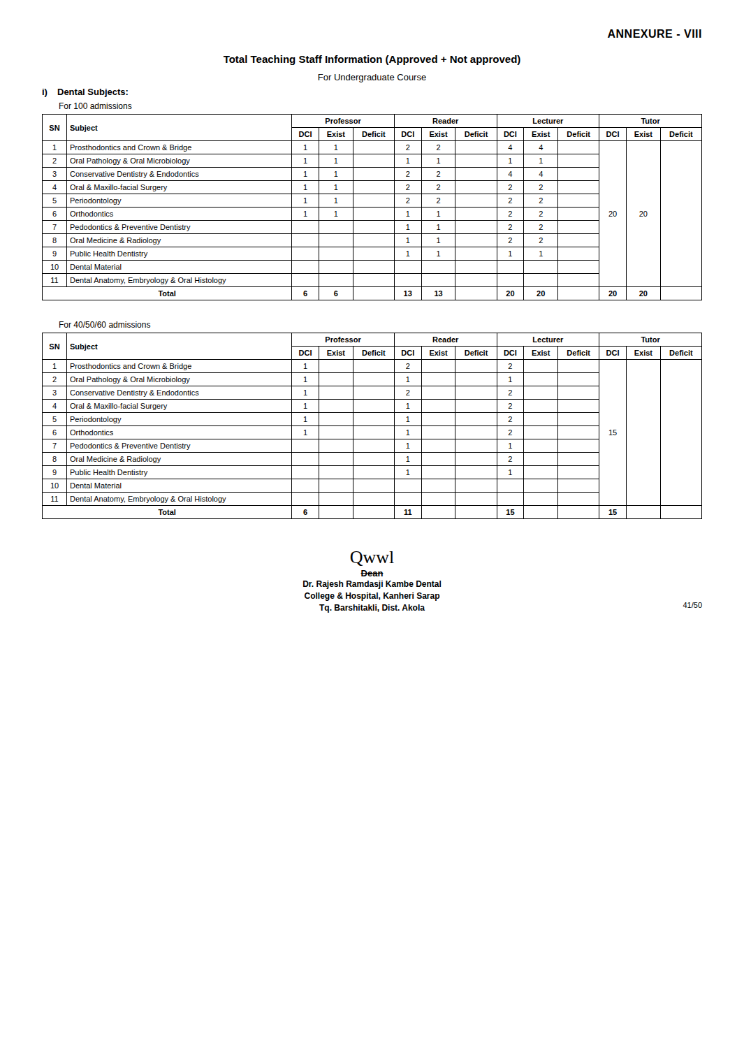ANNEXURE - VIII
Total Teaching Staff Information (Approved + Not approved)
For Undergraduate Course
i) Dental Subjects:
For 100 admissions
| SN | Subject | Professor | Reader | Lecturer | Tutor |
| --- | --- | --- | --- | --- | --- |
| DCI | Exist | Deficit | DCI | Exist | Deficit | DCI | Exist | Deficit | DCI | Exist | Deficit |
| 1 | Prosthodontics and Crown & Bridge | 1 | 1 | | 2 | 2 | | 4 | 4 | | 20 | 20 | |
| 2 | Oral Pathology & Oral Microbiology | 1 | 1 | | 1 | 1 | | 1 | 1 | |
| 3 | Conservative Dentistry & Endodontics | 1 | 1 | | 2 | 2 | | 4 | 4 | |
| 4 | Oral & Maxillo-facial Surgery | 1 | 1 | | 2 | 2 | | 2 | 2 | |
| 5 | Periodontology | 1 | 1 | | 2 | 2 | | 2 | 2 | |
| 6 | Orthodontics | 1 | 1 | | 1 | 1 | | 2 | 2 | |
| 7 | Pedodontics & Preventive Dentistry | | | | 1 | 1 | | 2 | 2 | |
| 8 | Oral Medicine & Radiology | | | | 1 | 1 | | 2 | 2 | |
| 9 | Public Health Dentistry | | | | 1 | 1 | | 1 | 1 | |
| 10 | Dental Material | | | | | | | | | |
| 11 | Dental Anatomy, Embryology & Oral Histology | | | | | | | | | |
| Total | 6 | 6 | | 13 | 13 | | 20 | 20 | | 20 | 20 | |
For 40/50/60 admissions
| SN | Subject | Professor | Reader | Lecturer | Tutor |
| --- | --- | --- | --- | --- | --- |
| DCI | Exist | Deficit | DCI | Exist | Deficit | DCI | Exist | Deficit | DCI | Exist | Deficit |
| 1 | Prosthodontics and Crown & Bridge | 1 | | | 2 | | | 2 | | | 15 | | |
| 2 | Oral Pathology & Oral Microbiology | 1 | | | 1 | | | 1 | | |
| 3 | Conservative Dentistry & Endodontics | 1 | | | 2 | | | 2 | | |
| 4 | Oral & Maxillo-facial Surgery | 1 | | | 1 | | | 2 | | |
| 5 | Periodontology | 1 | | | 1 | | | 2 | | |
| 6 | Orthodontics | 1 | | | 1 | | | 2 | | |
| 7 | Pedodontics & Preventive Dentistry | | | | 1 | | | 1 | | |
| 8 | Oral Medicine & Radiology | | | | 1 | | | 2 | | |
| 9 | Public Health Dentistry | | | | 1 | | | 1 | | |
| 10 | Dental Material | | | | | | | | | |
| 11 | Dental Anatomy, Embryology & Oral Histology | | | | | | | | | |
| Total | 6 | | | 11 | | | 15 | | | 15 | | |
Qwwl
Dean
Dr. Rajesh Ramdasji Kambe Dental
College & Hospital, Kanheri Sarap
Tq. Barshitakli, Dist. Akola
41/50